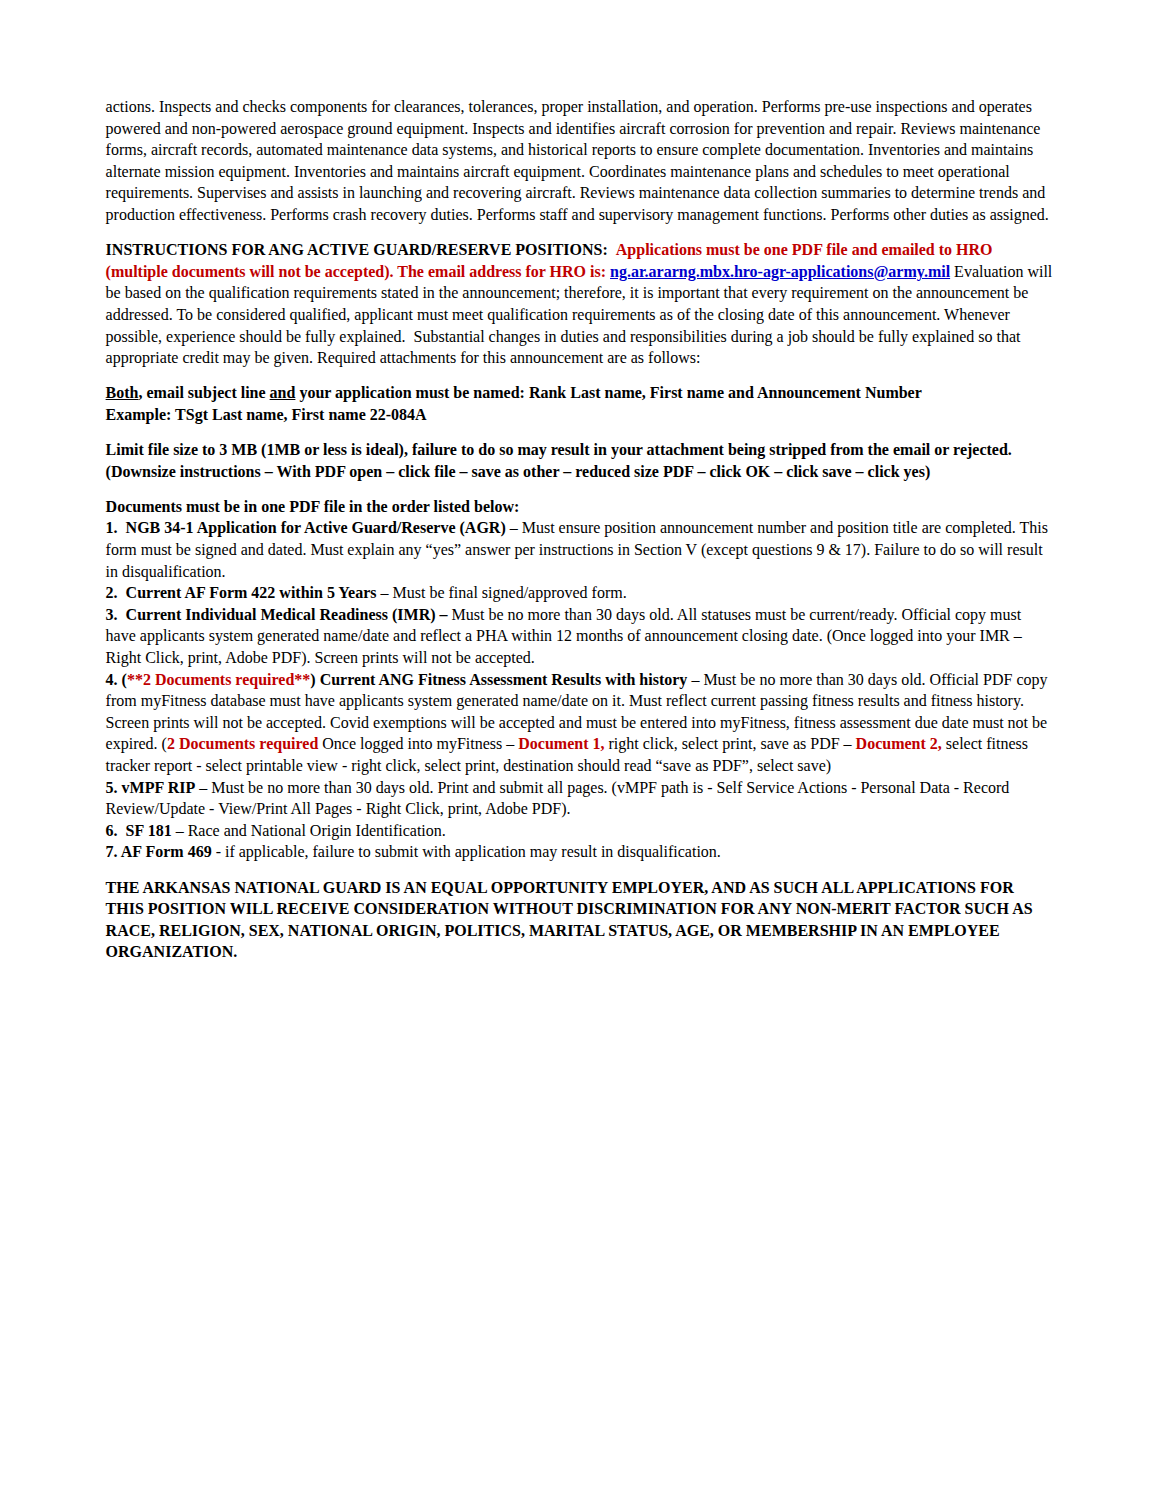actions. Inspects and checks components for clearances, tolerances, proper installation, and operation. Performs pre-use inspections and operates powered and non-powered aerospace ground equipment. Inspects and identifies aircraft corrosion for prevention and repair. Reviews maintenance forms, aircraft records, automated maintenance data systems, and historical reports to ensure complete documentation. Inventories and maintains alternate mission equipment. Inventories and maintains aircraft equipment. Coordinates maintenance plans and schedules to meet operational requirements. Supervises and assists in launching and recovering aircraft. Reviews maintenance data collection summaries to determine trends and production effectiveness. Performs crash recovery duties. Performs staff and supervisory management functions. Performs other duties as assigned.
INSTRUCTIONS FOR ANG ACTIVE GUARD/RESERVE POSITIONS: Applications must be one PDF file and emailed to HRO (multiple documents will not be accepted). The email address for HRO is: ng.ar.ararng.mbx.hro-agr-applications@army.mil Evaluation will be based on the qualification requirements stated in the announcement; therefore, it is important that every requirement on the announcement be addressed. To be considered qualified, applicant must meet qualification requirements as of the closing date of this announcement. Whenever possible, experience should be fully explained. Substantial changes in duties and responsibilities during a job should be fully explained so that appropriate credit may be given. Required attachments for this announcement are as follows:
Both, email subject line and your application must be named: Rank Last name, First name and Announcement Number
Example: TSgt Last name, First name 22-084A
Limit file size to 3 MB (1MB or less is ideal), failure to do so may result in your attachment being stripped from the email or rejected. (Downsize instructions – With PDF open – click file – save as other – reduced size PDF – click OK – click save – click yes)
Documents must be in one PDF file in the order listed below:
1. NGB 34-1 Application for Active Guard/Reserve (AGR) – Must ensure position announcement number and position title are completed. This form must be signed and dated. Must explain any “yes” answer per instructions in Section V (except questions 9 & 17). Failure to do so will result in disqualification.
2. Current AF Form 422 within 5 Years – Must be final signed/approved form.
3. Current Individual Medical Readiness (IMR) – Must be no more than 30 days old. All statuses must be current/ready. Official copy must have applicants system generated name/date and reflect a PHA within 12 months of announcement closing date. (Once logged into your IMR – Right Click, print, Adobe PDF). Screen prints will not be accepted.
4. (**2 Documents required**) Current ANG Fitness Assessment Results with history – Must be no more than 30 days old. Official PDF copy from myFitness database must have applicants system generated name/date on it. Must reflect current passing fitness results and fitness history. Screen prints will not be accepted. Covid exemptions will be accepted and must be entered into myFitness, fitness assessment due date must not be expired. (2 Documents required Once logged into myFitness – Document 1, right click, select print, save as PDF – Document 2, select fitness tracker report - select printable view - right click, select print, destination should read “save as PDF”, select save)
5. vMPF RIP – Must be no more than 30 days old. Print and submit all pages. (vMPF path is - Self Service Actions - Personal Data - Record Review/Update - View/Print All Pages - Right Click, print, Adobe PDF).
6. SF 181 – Race and National Origin Identification.
7. AF Form 469 - if applicable, failure to submit with application may result in disqualification.
THE ARKANSAS NATIONAL GUARD IS AN EQUAL OPPORTUNITY EMPLOYER, AND AS SUCH ALL APPLICATIONS FOR THIS POSITION WILL RECEIVE CONSIDERATION WITHOUT DISCRIMINATION FOR ANY NON-MERIT FACTOR SUCH AS RACE, RELIGION, SEX, NATIONAL ORIGIN, POLITICS, MARITAL STATUS, AGE, OR MEMBERSHIP IN AN EMPLOYEE ORGANIZATION.